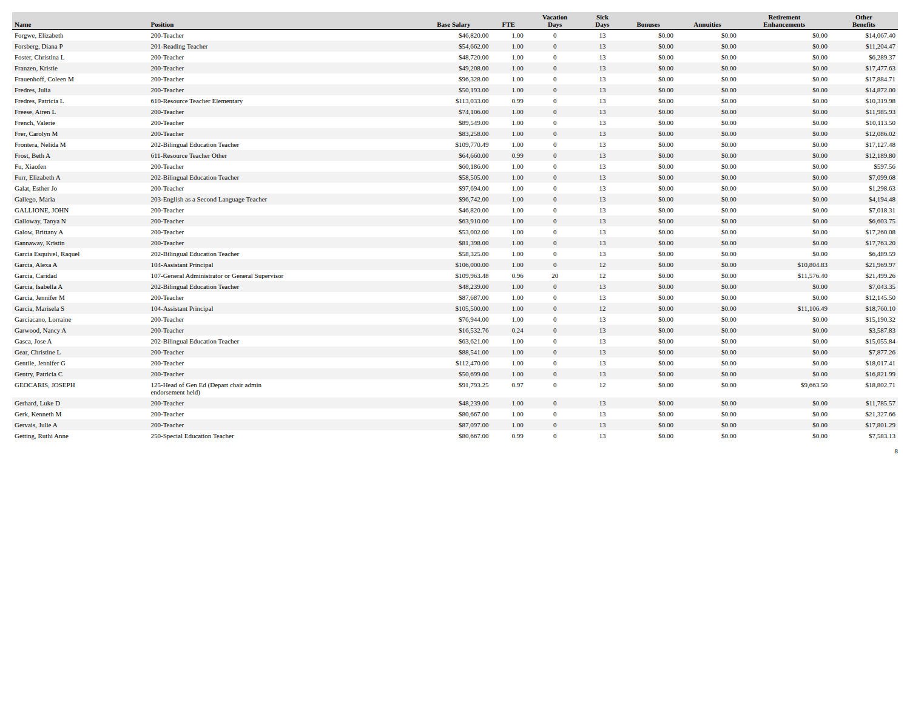| Name | Position | Base Salary | FTE | Vacation Days | Sick Days | Bonuses | Annuities | Retirement Enhancements | Other Benefits |
| --- | --- | --- | --- | --- | --- | --- | --- | --- | --- |
| Forgwe, Elizabeth | 200-Teacher | $46,820.00 | 1.00 | 0 | 13 | $0.00 | $0.00 | $0.00 | $14,067.40 |
| Forsberg, Diana P | 201-Reading Teacher | $54,662.00 | 1.00 | 0 | 13 | $0.00 | $0.00 | $0.00 | $11,204.47 |
| Foster, Christina L | 200-Teacher | $48,720.00 | 1.00 | 0 | 13 | $0.00 | $0.00 | $0.00 | $6,289.37 |
| Franzen, Kristie | 200-Teacher | $49,208.00 | 1.00 | 0 | 13 | $0.00 | $0.00 | $0.00 | $17,477.63 |
| Frauenhoff, Coleen M | 200-Teacher | $96,328.00 | 1.00 | 0 | 13 | $0.00 | $0.00 | $0.00 | $17,884.71 |
| Fredres, Julia | 200-Teacher | $50,193.00 | 1.00 | 0 | 13 | $0.00 | $0.00 | $0.00 | $14,872.00 |
| Fredres, Patricia L | 610-Resource Teacher Elementary | $113,033.00 | 0.99 | 0 | 13 | $0.00 | $0.00 | $0.00 | $10,319.98 |
| Freese, Airen L | 200-Teacher | $74,106.00 | 1.00 | 0 | 13 | $0.00 | $0.00 | $0.00 | $11,985.93 |
| French, Valerie | 200-Teacher | $89,549.00 | 1.00 | 0 | 13 | $0.00 | $0.00 | $0.00 | $10,113.50 |
| Frer, Carolyn M | 200-Teacher | $83,258.00 | 1.00 | 0 | 13 | $0.00 | $0.00 | $0.00 | $12,086.02 |
| Frontera, Nelida M | 202-Bilingual Education Teacher | $109,770.49 | 1.00 | 0 | 13 | $0.00 | $0.00 | $0.00 | $17,127.48 |
| Frost, Beth A | 611-Resource Teacher Other | $64,660.00 | 0.99 | 0 | 13 | $0.00 | $0.00 | $0.00 | $12,189.80 |
| Fu, Xiaofen | 200-Teacher | $60,186.00 | 1.00 | 0 | 13 | $0.00 | $0.00 | $0.00 | $597.56 |
| Furr, Elizabeth A | 202-Bilingual Education Teacher | $58,505.00 | 1.00 | 0 | 13 | $0.00 | $0.00 | $0.00 | $7,099.68 |
| Galat, Esther Jo | 200-Teacher | $97,694.00 | 1.00 | 0 | 13 | $0.00 | $0.00 | $0.00 | $1,298.63 |
| Gallego, Maria | 203-English as a Second Language Teacher | $96,742.00 | 1.00 | 0 | 13 | $0.00 | $0.00 | $0.00 | $4,194.48 |
| GALLIONE, JOHN | 200-Teacher | $46,820.00 | 1.00 | 0 | 13 | $0.00 | $0.00 | $0.00 | $7,018.31 |
| Galloway, Tanya N | 200-Teacher | $63,910.00 | 1.00 | 0 | 13 | $0.00 | $0.00 | $0.00 | $6,603.75 |
| Galow, Brittany A | 200-Teacher | $53,002.00 | 1.00 | 0 | 13 | $0.00 | $0.00 | $0.00 | $17,260.08 |
| Gannaway, Kristin | 200-Teacher | $81,398.00 | 1.00 | 0 | 13 | $0.00 | $0.00 | $0.00 | $17,763.20 |
| Garcia Esquivel, Raquel | 202-Bilingual Education Teacher | $58,325.00 | 1.00 | 0 | 13 | $0.00 | $0.00 | $0.00 | $6,489.59 |
| Garcia, Alexa A | 104-Assistant Principal | $106,000.00 | 1.00 | 0 | 12 | $0.00 | $0.00 | $10,804.83 | $21,969.97 |
| Garcia, Caridad | 107-General Administrator or General Supervisor | $109,963.48 | 0.96 | 20 | 12 | $0.00 | $0.00 | $11,576.40 | $21,499.26 |
| Garcia, Isabella A | 202-Bilingual Education Teacher | $48,239.00 | 1.00 | 0 | 13 | $0.00 | $0.00 | $0.00 | $7,043.35 |
| Garcia, Jennifer M | 200-Teacher | $87,687.00 | 1.00 | 0 | 13 | $0.00 | $0.00 | $0.00 | $12,145.50 |
| Garcia, Marisela S | 104-Assistant Principal | $105,500.00 | 1.00 | 0 | 12 | $0.00 | $0.00 | $11,106.49 | $18,760.10 |
| Garciacano, Lorraine | 200-Teacher | $76,944.00 | 1.00 | 0 | 13 | $0.00 | $0.00 | $0.00 | $15,190.32 |
| Garwood, Nancy A | 200-Teacher | $16,532.76 | 0.24 | 0 | 13 | $0.00 | $0.00 | $0.00 | $3,587.83 |
| Gasca, Jose A | 202-Bilingual Education Teacher | $63,621.00 | 1.00 | 0 | 13 | $0.00 | $0.00 | $0.00 | $15,055.84 |
| Gear, Christine L | 200-Teacher | $88,541.00 | 1.00 | 0 | 13 | $0.00 | $0.00 | $0.00 | $7,877.26 |
| Gentile, Jennifer G | 200-Teacher | $112,470.00 | 1.00 | 0 | 13 | $0.00 | $0.00 | $0.00 | $18,017.41 |
| Gentry, Patricia C | 200-Teacher | $50,699.00 | 1.00 | 0 | 13 | $0.00 | $0.00 | $0.00 | $16,821.99 |
| GEOCARIS, JOSEPH | 125-Head of Gen Ed (Depart chair admin endorsement held) | $91,793.25 | 0.97 | 0 | 12 | $0.00 | $0.00 | $9,663.50 | $18,802.71 |
| Gerhard, Luke D | 200-Teacher | $48,239.00 | 1.00 | 0 | 13 | $0.00 | $0.00 | $0.00 | $11,785.57 |
| Gerk, Kenneth M | 200-Teacher | $80,667.00 | 1.00 | 0 | 13 | $0.00 | $0.00 | $0.00 | $21,327.66 |
| Gervais, Julie A | 200-Teacher | $87,097.00 | 1.00 | 0 | 13 | $0.00 | $0.00 | $0.00 | $17,801.29 |
| Getting, Ruthi Anne | 250-Special Education Teacher | $80,667.00 | 0.99 | 0 | 13 | $0.00 | $0.00 | $0.00 | $7,583.13 |
8